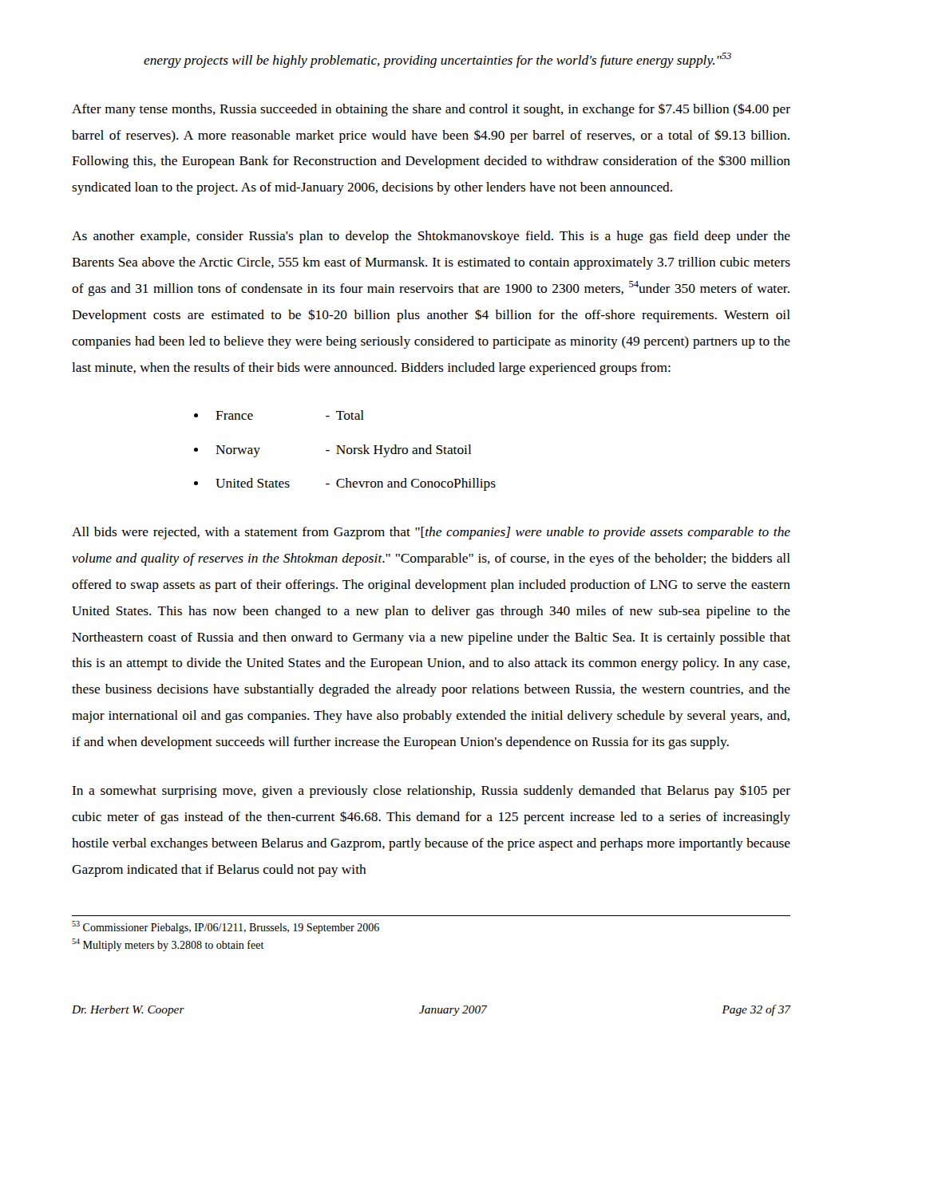energy projects will be highly problematic, providing uncertainties for the world's future energy supply."53
After many tense months, Russia succeeded in obtaining the share and control it sought, in exchange for $7.45 billion ($4.00 per barrel of reserves). A more reasonable market price would have been $4.90 per barrel of reserves, or a total of $9.13 billion. Following this, the European Bank for Reconstruction and Development decided to withdraw consideration of the $300 million syndicated loan to the project. As of mid-January 2006, decisions by other lenders have not been announced.
As another example, consider Russia's plan to develop the Shtokmanovskoye field. This is a huge gas field deep under the Barents Sea above the Arctic Circle, 555 km east of Murmansk. It is estimated to contain approximately 3.7 trillion cubic meters of gas and 31 million tons of condensate in its four main reservoirs that are 1900 to 2300 meters, 54under 350 meters of water. Development costs are estimated to be $10-20 billion plus another $4 billion for the off-shore requirements. Western oil companies had been led to believe they were being seriously considered to participate as minority (49 percent) partners up to the last minute, when the results of their bids were announced. Bidders included large experienced groups from:
France-Total
Norway-Norsk Hydro and Statoil
United States-Chevron and ConocoPhillips
All bids were rejected, with a statement from Gazprom that "[the companies] were unable to provide assets comparable to the volume and quality of reserves in the Shtokman deposit." "Comparable" is, of course, in the eyes of the beholder; the bidders all offered to swap assets as part of their offerings. The original development plan included production of LNG to serve the eastern United States. This has now been changed to a new plan to deliver gas through 340 miles of new sub-sea pipeline to the Northeastern coast of Russia and then onward to Germany via a new pipeline under the Baltic Sea. It is certainly possible that this is an attempt to divide the United States and the European Union, and to also attack its common energy policy. In any case, these business decisions have substantially degraded the already poor relations between Russia, the western countries, and the major international oil and gas companies. They have also probably extended the initial delivery schedule by several years, and, if and when development succeeds will further increase the European Union's dependence on Russia for its gas supply.
In a somewhat surprising move, given a previously close relationship, Russia suddenly demanded that Belarus pay $105 per cubic meter of gas instead of the then-current $46.68. This demand for a 125 percent increase led to a series of increasingly hostile verbal exchanges between Belarus and Gazprom, partly because of the price aspect and perhaps more importantly because Gazprom indicated that if Belarus could not pay with
53 Commissioner Piebalgs, IP/06/1211, Brussels, 19 September 2006
54 Multiply meters by 3.2808 to obtain feet
Dr. Herbert W. Cooper January 2007 Page 32 of 37